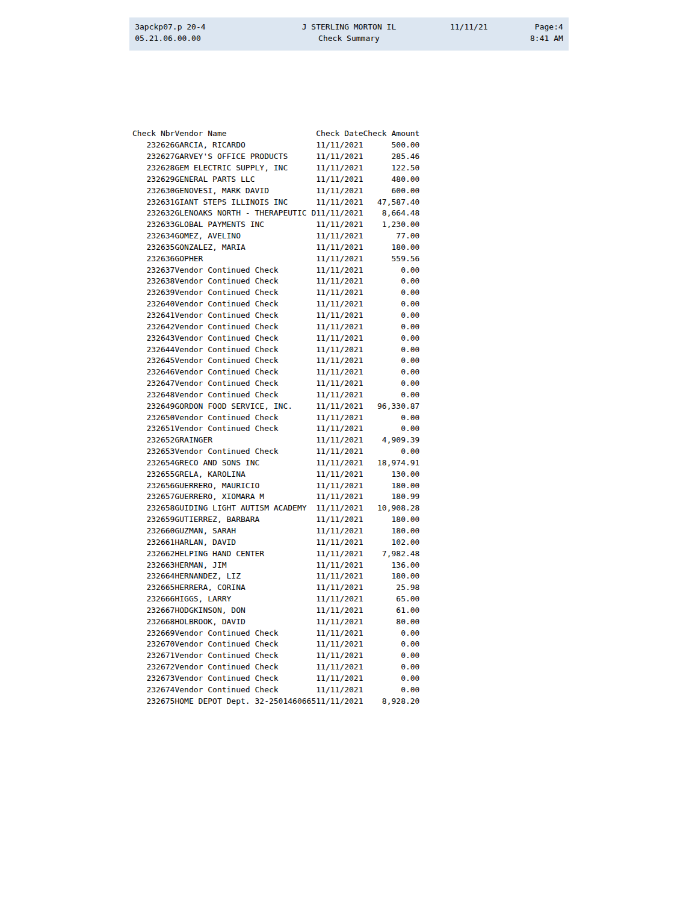| 3apckp07.p 20-4 | J STERLING MORTON IL | 11/11/21 Page:4 |
| 05.21.06.00.00 | Check Summary | 8:41 AM |
| Check Nbr | Vendor Name | Check Date | Check Amount |
| 232626 | GARCIA, RICARDO | 11/11/2021 | 500.00 |
| 232627 | GARVEY'S OFFICE PRODUCTS | 11/11/2021 | 285.46 |
| 232628 | GEM ELECTRIC SUPPLY, INC | 11/11/2021 | 122.50 |
| 232629 | GENERAL PARTS LLC | 11/11/2021 | 480.00 |
| 232630 | GENOVESI, MARK DAVID | 11/11/2021 | 600.00 |
| 232631 | GIANT STEPS ILLINOIS INC | 11/11/2021 | 47,587.40 |
| 232632 | GLENOAKS NORTH - THERAPEUTIC D | 11/11/2021 | 8,664.48 |
| 232633 | GLOBAL PAYMENTS INC | 11/11/2021 | 1,230.00 |
| 232634 | GOMEZ, AVELINO | 11/11/2021 | 77.00 |
| 232635 | GONZALEZ, MARIA | 11/11/2021 | 180.00 |
| 232636 | GOPHER | 11/11/2021 | 559.56 |
| 232637 | Vendor Continued Check | 11/11/2021 | 0.00 |
| 232638 | Vendor Continued Check | 11/11/2021 | 0.00 |
| 232639 | Vendor Continued Check | 11/11/2021 | 0.00 |
| 232640 | Vendor Continued Check | 11/11/2021 | 0.00 |
| 232641 | Vendor Continued Check | 11/11/2021 | 0.00 |
| 232642 | Vendor Continued Check | 11/11/2021 | 0.00 |
| 232643 | Vendor Continued Check | 11/11/2021 | 0.00 |
| 232644 | Vendor Continued Check | 11/11/2021 | 0.00 |
| 232645 | Vendor Continued Check | 11/11/2021 | 0.00 |
| 232646 | Vendor Continued Check | 11/11/2021 | 0.00 |
| 232647 | Vendor Continued Check | 11/11/2021 | 0.00 |
| 232648 | Vendor Continued Check | 11/11/2021 | 0.00 |
| 232649 | GORDON FOOD SERVICE, INC. | 11/11/2021 | 96,330.87 |
| 232650 | Vendor Continued Check | 11/11/2021 | 0.00 |
| 232651 | Vendor Continued Check | 11/11/2021 | 0.00 |
| 232652 | GRAINGER | 11/11/2021 | 4,909.39 |
| 232653 | Vendor Continued Check | 11/11/2021 | 0.00 |
| 232654 | GRECO AND SONS INC | 11/11/2021 | 18,974.91 |
| 232655 | GRELA, KAROLINA | 11/11/2021 | 130.00 |
| 232656 | GUERRERO, MAURICIO | 11/11/2021 | 180.00 |
| 232657 | GUERRERO, XIOMARA M | 11/11/2021 | 180.99 |
| 232658 | GUIDING LIGHT AUTISM ACADEMY | 11/11/2021 | 10,908.28 |
| 232659 | GUTIERREZ, BARBARA | 11/11/2021 | 180.00 |
| 232660 | GUZMAN, SARAH | 11/11/2021 | 180.00 |
| 232661 | HARLAN, DAVID | 11/11/2021 | 102.00 |
| 232662 | HELPING HAND CENTER | 11/11/2021 | 7,982.48 |
| 232663 | HERMAN, JIM | 11/11/2021 | 136.00 |
| 232664 | HERNANDEZ, LIZ | 11/11/2021 | 180.00 |
| 232665 | HERRERA, CORINA | 11/11/2021 | 25.98 |
| 232666 | HIGGS, LARRY | 11/11/2021 | 65.00 |
| 232667 | HODGKINSON, DON | 11/11/2021 | 61.00 |
| 232668 | HOLBROOK, DAVID | 11/11/2021 | 80.00 |
| 232669 | Vendor Continued Check | 11/11/2021 | 0.00 |
| 232670 | Vendor Continued Check | 11/11/2021 | 0.00 |
| 232671 | Vendor Continued Check | 11/11/2021 | 0.00 |
| 232672 | Vendor Continued Check | 11/11/2021 | 0.00 |
| 232673 | Vendor Continued Check | 11/11/2021 | 0.00 |
| 232674 | Vendor Continued Check | 11/11/2021 | 0.00 |
| 232675 | HOME DEPOT Dept. 32-2501460665 | 11/11/2021 | 8,928.20 |